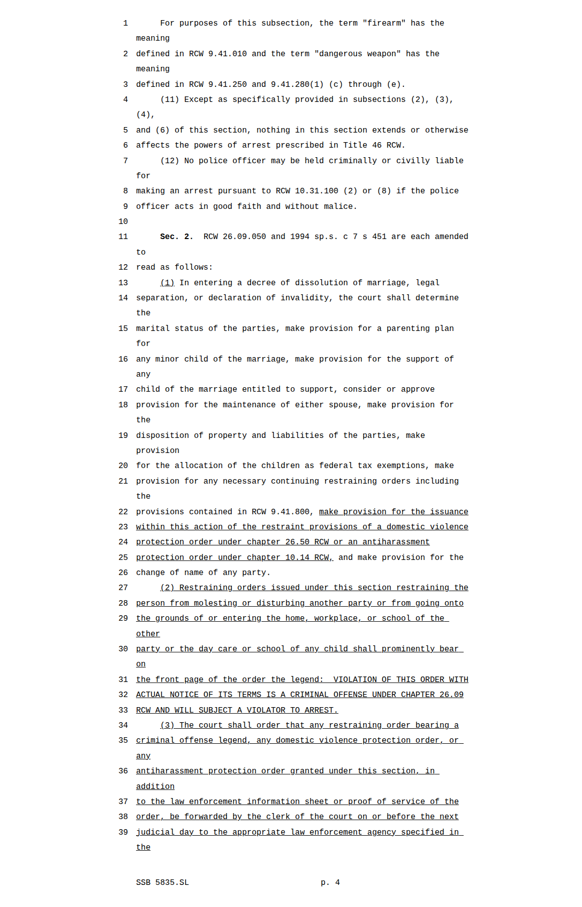For purposes of this subsection, the term "firearm" has the meaning
defined in RCW 9.41.010 and the term "dangerous weapon" has the meaning
defined in RCW 9.41.250 and 9.41.280(1) (c) through (e).
(11) Except as specifically provided in subsections (2), (3), (4),
and (6) of this section, nothing in this section extends or otherwise
affects the powers of arrest prescribed in Title 46 RCW.
(12) No police officer may be held criminally or civilly liable for
making an arrest pursuant to RCW 10.31.100 (2) or (8) if the police
officer acts in good faith and without malice.
Sec. 2. RCW 26.09.050 and 1994 sp.s. c 7 s 451 are each amended to
read as follows:
(1) In entering a decree of dissolution of marriage, legal
separation, or declaration of invalidity, the court shall determine the
marital status of the parties, make provision for a parenting plan for
any minor child of the marriage, make provision for the support of any
child of the marriage entitled to support, consider or approve
provision for the maintenance of either spouse, make provision for the
disposition of property and liabilities of the parties, make provision
for the allocation of the children as federal tax exemptions, make
provision for any necessary continuing restraining orders including the
provisions contained in RCW 9.41.800, make provision for the issuance
within this action of the restraint provisions of a domestic violence
protection order under chapter 26.50 RCW or an antiharassment
protection order under chapter 10.14 RCW, and make provision for the
change of name of any party.
(2) Restraining orders issued under this section restraining the
person from molesting or disturbing another party or from going onto
the grounds of or entering the home, workplace, or school of the other
party or the day care or school of any child shall prominently bear on
the front page of the order the legend: VIOLATION OF THIS ORDER WITH
ACTUAL NOTICE OF ITS TERMS IS A CRIMINAL OFFENSE UNDER CHAPTER 26.09
RCW AND WILL SUBJECT A VIOLATOR TO ARREST.
(3) The court shall order that any restraining order bearing a
criminal offense legend, any domestic violence protection order, or any
antiharassment protection order granted under this section, in addition
to the law enforcement information sheet or proof of service of the
order, be forwarded by the clerk of the court on or before the next
judicial day to the appropriate law enforcement agency specified in the
SSB 5835.SL
p. 4